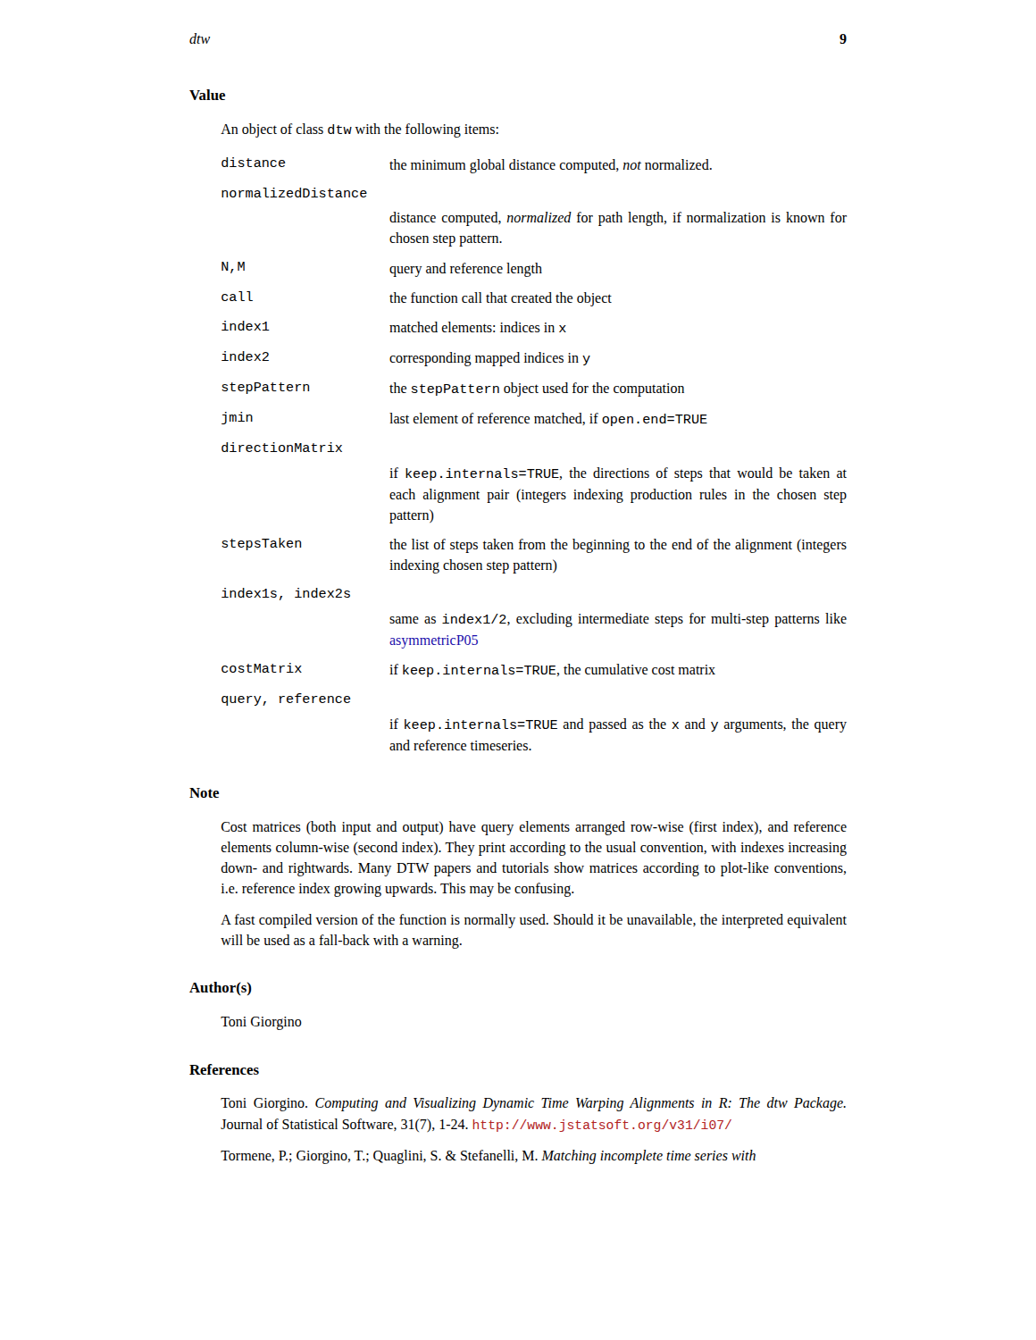dtw 9
Value
An object of class dtw with the following items:
distance
the minimum global distance computed, not normalized.
normalizedDistance
distance computed, normalized for path length, if normalization is known for chosen step pattern.
N,M
query and reference length
call
the function call that created the object
index1
matched elements: indices in x
index2
corresponding mapped indices in y
stepPattern
the stepPattern object used for the computation
jmin
last element of reference matched, if open.end=TRUE
directionMatrix
if keep.internals=TRUE, the directions of steps that would be taken at each alignment pair (integers indexing production rules in the chosen step pattern)
stepsTaken
the list of steps taken from the beginning to the end of the alignment (integers indexing chosen step pattern)
index1s, index2s
same as index1/2, excluding intermediate steps for multi-step patterns like asymmetricP05
costMatrix
if keep.internals=TRUE, the cumulative cost matrix
query, reference
if keep.internals=TRUE and passed as the x and y arguments, the query and reference timeseries.
Note
Cost matrices (both input and output) have query elements arranged row-wise (first index), and reference elements column-wise (second index). They print according to the usual convention, with indexes increasing down- and rightwards. Many DTW papers and tutorials show matrices according to plot-like conventions, i.e. reference index growing upwards. This may be confusing.
A fast compiled version of the function is normally used. Should it be unavailable, the interpreted equivalent will be used as a fall-back with a warning.
Author(s)
Toni Giorgino
References
Toni Giorgino. Computing and Visualizing Dynamic Time Warping Alignments in R: The dtw Package. Journal of Statistical Software, 31(7), 1-24. http://www.jstatsoft.org/v31/i07/
Tormene, P.; Giorgino, T.; Quaglini, S. & Stefanelli, M. Matching incomplete time series with